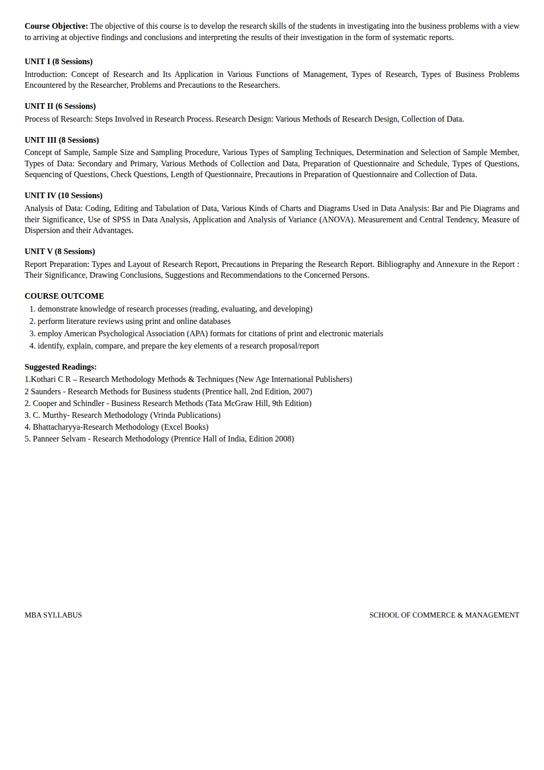Course Objective: The objective of this course is to develop the research skills of the students in investigating into the business problems with a view to arriving at objective findings and conclusions and interpreting the results of their investigation in the form of systematic reports.
UNIT I (8 Sessions)
Introduction: Concept of Research and Its Application in Various Functions of Management, Types of Research, Types of Business Problems Encountered by the Researcher, Problems and Precautions to the Researchers.
UNIT II (6 Sessions)
Process of Research: Steps Involved in Research Process. Research Design: Various Methods of Research Design, Collection of Data.
UNIT III (8 Sessions)
Concept of Sample, Sample Size and Sampling Procedure, Various Types of Sampling Techniques, Determination and Selection of Sample Member, Types of Data: Secondary and Primary, Various Methods of Collection and Data, Preparation of Questionnaire and Schedule, Types of Questions, Sequencing of Questions, Check Questions, Length of Questionnaire, Precautions in Preparation of Questionnaire and Collection of Data.
UNIT IV (10 Sessions)
Analysis of Data: Coding, Editing and Tabulation of Data, Various Kinds of Charts and Diagrams Used in Data Analysis: Bar and Pie Diagrams and their Significance, Use of SPSS in Data Analysis, Application and Analysis of Variance (ANOVA). Measurement and Central Tendency, Measure of Dispersion and their Advantages.
UNIT V (8 Sessions)
Report Preparation: Types and Layout of Research Report, Precautions in Preparing the Research Report. Bibliography and Annexure in the Report : Their Significance, Drawing Conclusions, Suggestions and Recommendations to the Concerned Persons.
COURSE OUTCOME
demonstrate knowledge of research processes (reading, evaluating, and developing)
perform literature reviews using print and online databases
employ American Psychological Association (APA) formats for citations of print and electronic materials
identify, explain, compare, and prepare the key elements of a research proposal/report
Suggested Readings:
1.Kothari C R – Research Methodology Methods & Techniques (New Age International Publishers)
2 Saunders - Research Methods for Business students (Prentice hall, 2nd Edition, 2007)
2. Cooper and Schindler - Business Research Methods (Tata McGraw Hill, 9th Edition)
3. C. Murthy- Research Methodology (Vrinda Publications)
4. Bhattacharyya-Research Methodology (Excel Books)
5. Panneer Selvam - Research Methodology (Prentice Hall of India, Edition 2008)
MBA SYLLABUS SCHOOL OF COMMERCE & MANAGEMENT